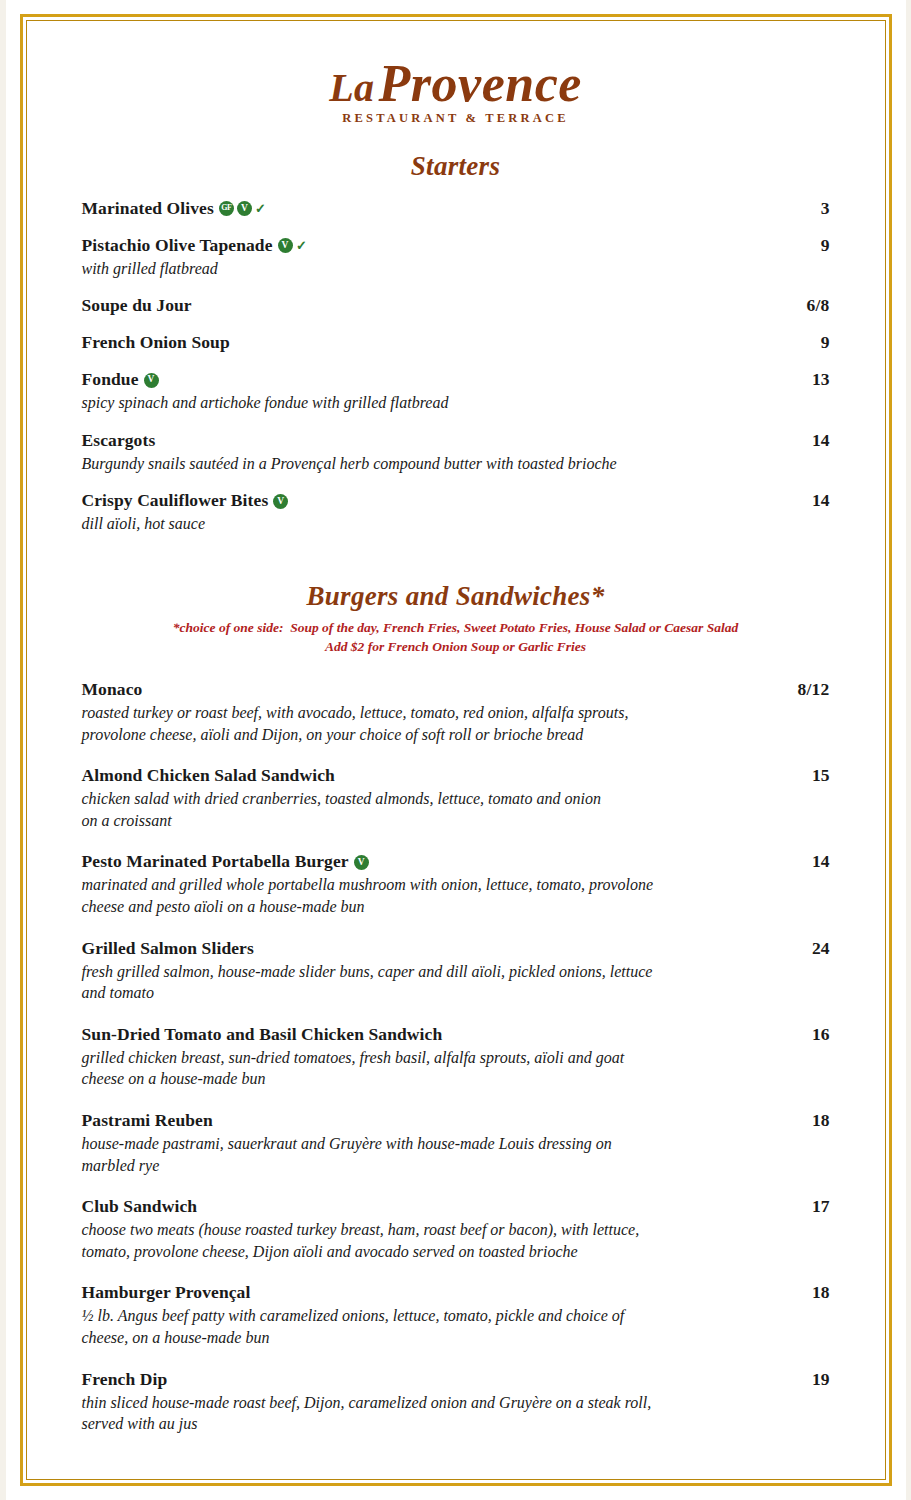La Provence Restaurant & Terrace
Starters
Marinated OlivesGF V✓ 3
Pistachio Olive TapenadeV✓ 9
with grilled flatbread
Soupe du Jour 6/8
French Onion Soup 9
FondueV 13
spicy spinach and artichoke fondue with grilled flatbread
Escargots 14
Burgundy snails sautéed in a Provençal herb compound butter with toasted brioche
Crispy Cauliflower BitesV 14
dill aïoli, hot sauce
Burgers and Sandwiches*
*choice of one side: Soup of the day, French Fries, Sweet Potato Fries, House Salad or Caesar Salad
Add $2 for French Onion Soup or Garlic Fries
Monaco 8/12
roasted turkey or roast beef, with avocado, lettuce, tomato, red onion, alfalfa sprouts,
provolone cheese, aïoli and Dijon, on your choice of soft roll or brioche bread
Almond Chicken Salad Sandwich 15
chicken salad with dried cranberries, toasted almonds, lettuce, tomato and onion
on a croissant
Pesto Marinated Portabella BurgerV 14
marinated and grilled whole portabella mushroom with onion, lettuce, tomato, provolone
cheese and pesto aïoli on a house-made bun
Grilled Salmon Sliders 24
fresh grilled salmon, house-made slider buns, caper and dill aïoli, pickled onions, lettuce
and tomato
Sun-Dried Tomato and Basil Chicken Sandwich 16
grilled chicken breast, sun-dried tomatoes, fresh basil, alfalfa sprouts, aïoli and goat
cheese on a house-made bun
Pastrami Reuben 18
house-made pastrami, sauerkraut and Gruyère with house-made Louis dressing on
marbled rye
Club Sandwich 17
choose two meats (house roasted turkey breast, ham, roast beef or bacon), with lettuce,
tomato, provolone cheese, Dijon aïoli and avocado served on toasted brioche
Hamburger Provençal 18
½ lb. Angus beef patty with caramelized onions, lettuce, tomato, pickle and choice of
cheese, on a house-made bun
French Dip 19
thin sliced house-made roast beef, Dijon, caramelized onion and Gruyère on a steak roll,
served with au jus